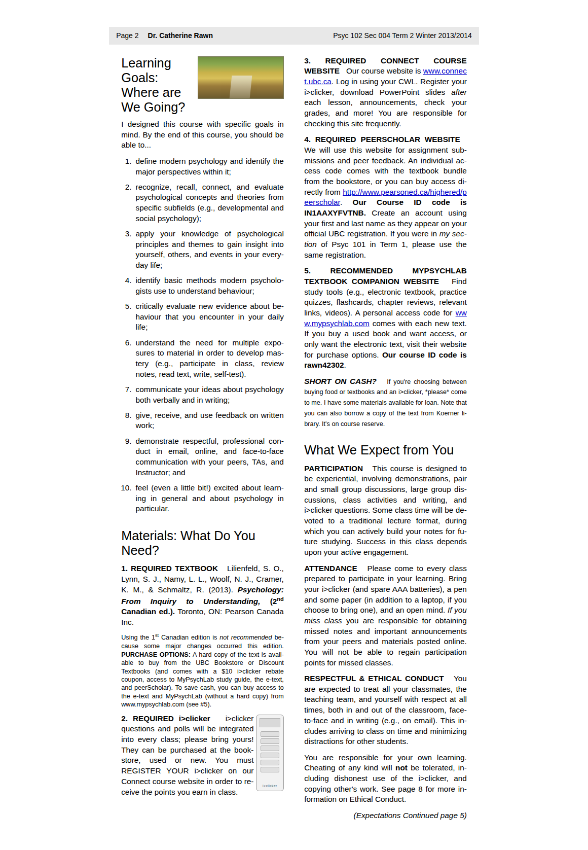Page 2 Dr. Catherine Rawn
Psyc 102 Sec 004 Term 2 Winter 2013/2014
Learning Goals:
Where are We Going?
I designed this course with specific goals in mind. By the end of this course, you should be able to...
define modern psychology and identify the major perspectives within it;
recognize, recall, connect, and evaluate psychological concepts and theories from specific subfields (e.g., developmental and social psychology);
apply your knowledge of psychological principles and themes to gain insight into yourself, others, and events in your everyday life;
identify basic methods modern psychologists use to understand behaviour;
critically evaluate new evidence about behaviour that you encounter in your daily life;
understand the need for multiple exposures to material in order to develop mastery (e.g., participate in class, review notes, read text, write, self-test).
communicate your ideas about psychology both verbally and in writing;
give, receive, and use feedback on written work;
demonstrate respectful, professional conduct in email, online, and face-to-face communication with your peers, TAs, and Instructor; and
feel (even a little bit!) excited about learning in general and about psychology in particular.
Materials: What Do You Need?
1. REQUIRED TEXTBOOK Lilienfeld, S. O., Lynn, S. J., Namy, L. L., Woolf, N. J., Cramer, K. M., & Schmaltz, R. (2013). Psychology: From Inquiry to Understanding, (2nd Canadian ed.). Toronto, ON: Pearson Canada Inc.
Using the 1st Canadian edition is not recommended because some major changes occurred this edition. PURCHASE OPTIONS: A hard copy of the text is available to buy from the UBC Bookstore or Discount Textbooks (and comes with a $10 i>clicker rebate coupon, access to MyPsychLab study guide, the e-text, and peerScholar). To save cash, you can buy access to the e-text and MyPsychLab (without a hard copy) from www.mypsychlab.com (see #5).
i>clicker
2. REQUIRED i>clicker i>clicker questions and polls will be integrated into every class; please bring yours! They can be purchased at the bookstore, used or new. You must REGISTER YOUR i>clicker on our Connect course website in order to receive the points you earn in class.
3. REQUIRED CONNECT COURSE WEBSITE Our course website is www.connect.ubc.ca. Log in using your CWL. Register your i>clicker, download PowerPoint slides after each lesson, announcements, check your grades, and more! You are responsible for checking this site frequently.
4. REQUIRED PEERSCHOLAR WEBSITE We will use this website for assignment submissions and peer feedback. An individual access code comes with the textbook bundle from the bookstore, or you can buy access directly from http://www.pearsoned.ca/highered/peerscholar. Our Course ID code is IN1AAXYFVTNB. Create an account using your first and last name as they appear on your official UBC registration. If you were in my section of Psyc 101 in Term 1, please use the same registration.
5. RECOMMENDED MYPSYCHLAB TEXTBOOK COMPANION WEBSITE Find study tools (e.g., electronic textbook, practice quizzes, flashcards, chapter reviews, relevant links, videos). A personal access code for www.mypsychlab.com comes with each new text. If you buy a used book and want access, or only want the electronic text, visit their website for purchase options. Our course ID code is rawn42302.
SHORT ON CASH? If you're choosing between buying food or textbooks and an i>clicker, *please* come to me. I have some materials available for loan. Note that you can also borrow a copy of the text from Koerner library. It's on course reserve.
What We Expect from You
PARTICIPATION This course is designed to be experiential, involving demonstrations, pair and small group discussions, large group discussions, class activities and writing, and i>clicker questions. Some class time will be devoted to a traditional lecture format, during which you can actively build your notes for future studying. Success in this class depends upon your active engagement.
ATTENDANCE Please come to every class prepared to participate in your learning. Bring your i>clicker (and spare AAA batteries), a pen and some paper (in addition to a laptop, if you choose to bring one), and an open mind. If you miss class you are responsible for obtaining missed notes and important announcements from your peers and materials posted online. You will not be able to regain participation points for missed classes.
RESPECTFUL & ETHICAL CONDUCT You are expected to treat all your classmates, the teaching team, and yourself with respect at all times, both in and out of the classroom, face-to-face and in writing (e.g., on email). This includes arriving to class on time and minimizing distractions for other students.
You are responsible for your own learning. Cheating of any kind will not be tolerated, including dishonest use of the i>clicker, and copying other's work. See page 8 for more information on Ethical Conduct.
(Expectations Continued page 5)